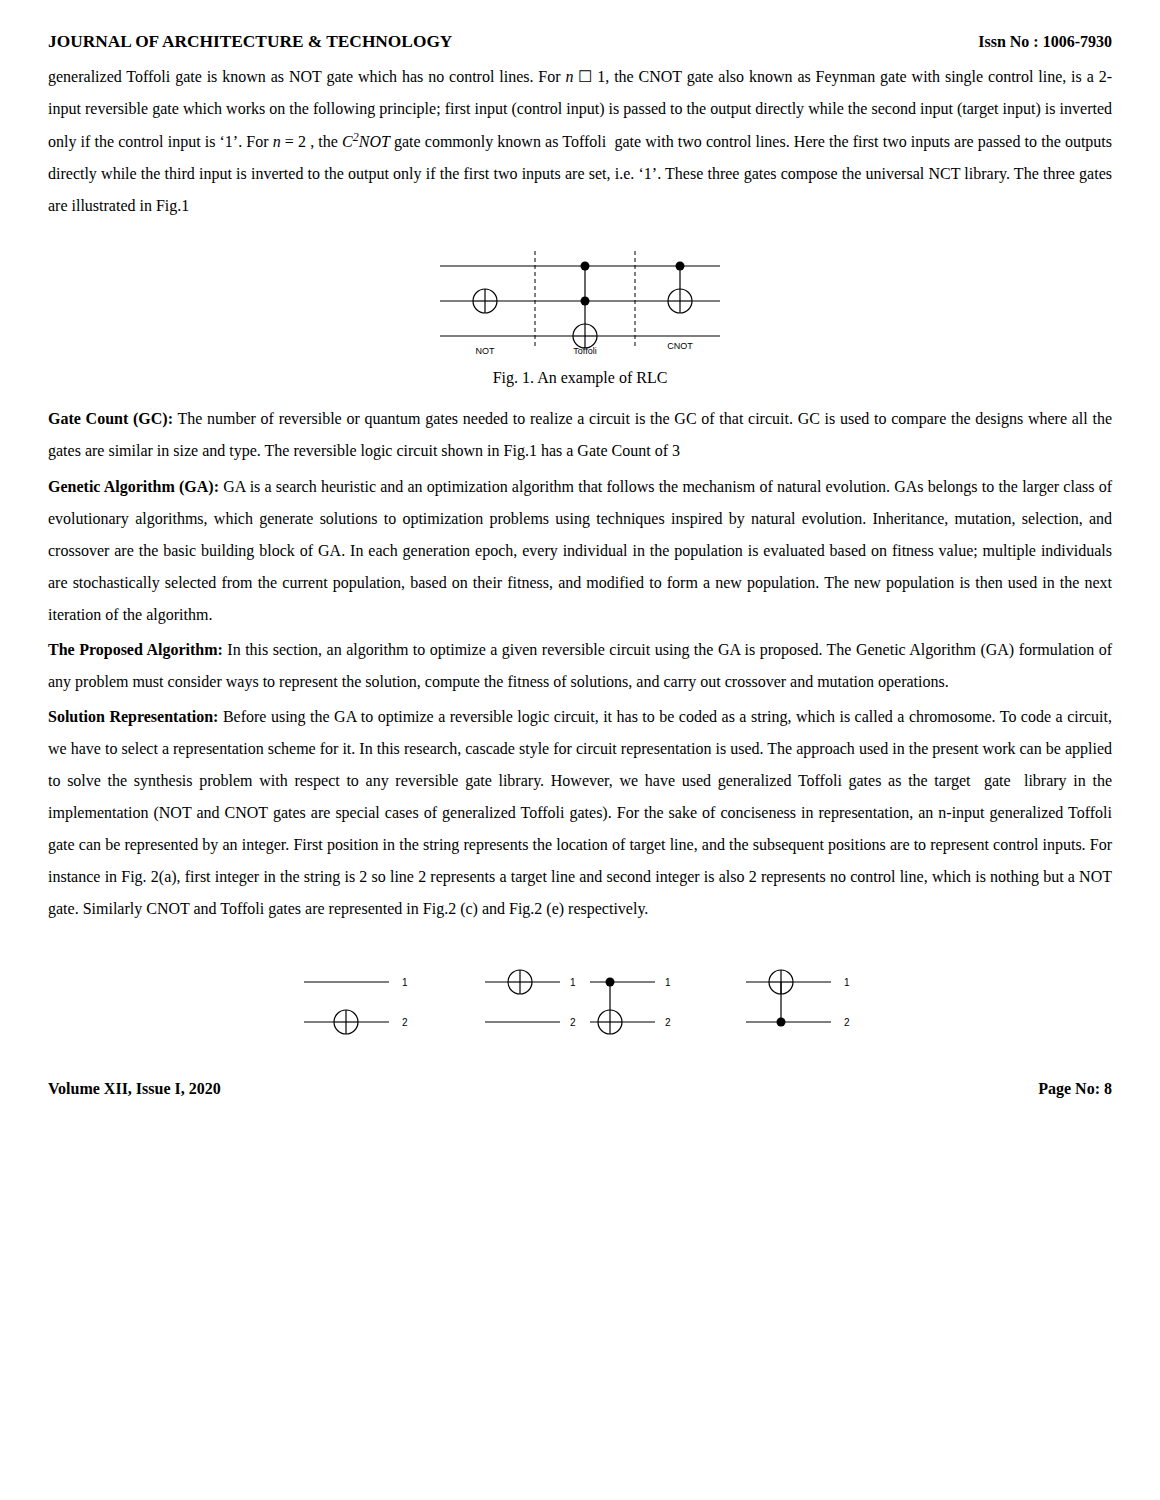JOURNAL OF ARCHITECTURE & TECHNOLOGY Issn No : 1006-7930
generalized Toffoli gate is known as NOT gate which has no control lines. For n ☐ 1, the CNOT gate also known as Feynman gate with single control line, is a 2- input reversible gate which works on the following principle; first input (control input) is passed to the output directly while the second input (target input) is inverted only if the control input is ‘1’. For n = 2 , the C2NOT gate commonly known as Toffoli gate with two control lines. Here the first two inputs are passed to the outputs directly while the third input is inverted to the output only if the first two inputs are set, i.e. ‘1’. These three gates compose the universal NCT library. The three gates are illustrated in Fig.1
NOT Toffoli CNOT
Fig. 1. An example of RLC
Gate Count (GC): The number of reversible or quantum gates needed to realize a circuit is the GC of that circuit. GC is used to compare the designs where all the gates are similar in size and type. The reversible logic circuit shown in Fig.1 has a Gate Count of 3
Genetic Algorithm (GA): GA is a search heuristic and an optimization algorithm that follows the mechanism of natural evolution. GAs belongs to the larger class of evolutionary algorithms, which generate solutions to optimization problems using techniques inspired by natural evolution. Inheritance, mutation, selection, and crossover are the basic building block of GA. In each generation epoch, every individual in the population is evaluated based on fitness value; multiple individuals are stochastically selected from the current population, based on their fitness, and modified to form a new population. The new population is then used in the next iteration of the algorithm.
The Proposed Algorithm: In this section, an algorithm to optimize a given reversible circuit using the GA is proposed. The Genetic Algorithm (GA) formulation of any problem must consider ways to represent the solution, compute the fitness of solutions, and carry out crossover and mutation operations.
Solution Representation: Before using the GA to optimize a reversible logic circuit, it has to be coded as a string, which is called a chromosome. To code a circuit, we have to select a representation scheme for it. In this research, cascade style for circuit representation is used. The approach used in the present work can be applied to solve the synthesis problem with respect to any reversible gate library. However, we have used generalized Toffoli gates as the target gate library in the implementation (NOT and CNOT gates are special cases of generalized Toffoli gates). For the sake of conciseness in representation, an n-input generalized Toffoli gate can be represented by an integer. First position in the string represents the location of target line, and the subsequent positions are to represent control inputs. For instance in Fig. 2(a), first integer in the string is 2 so line 2 represents a target line and second integer is also 2 represents no control line, which is nothing but a NOT gate. Similarly CNOT and Toffoli gates are represented in Fig.2 (c) and Fig.2 (e) respectively.
1 2
1 2 1 2
1 2
Volume XII, Issue I, 2020 Page No: 8